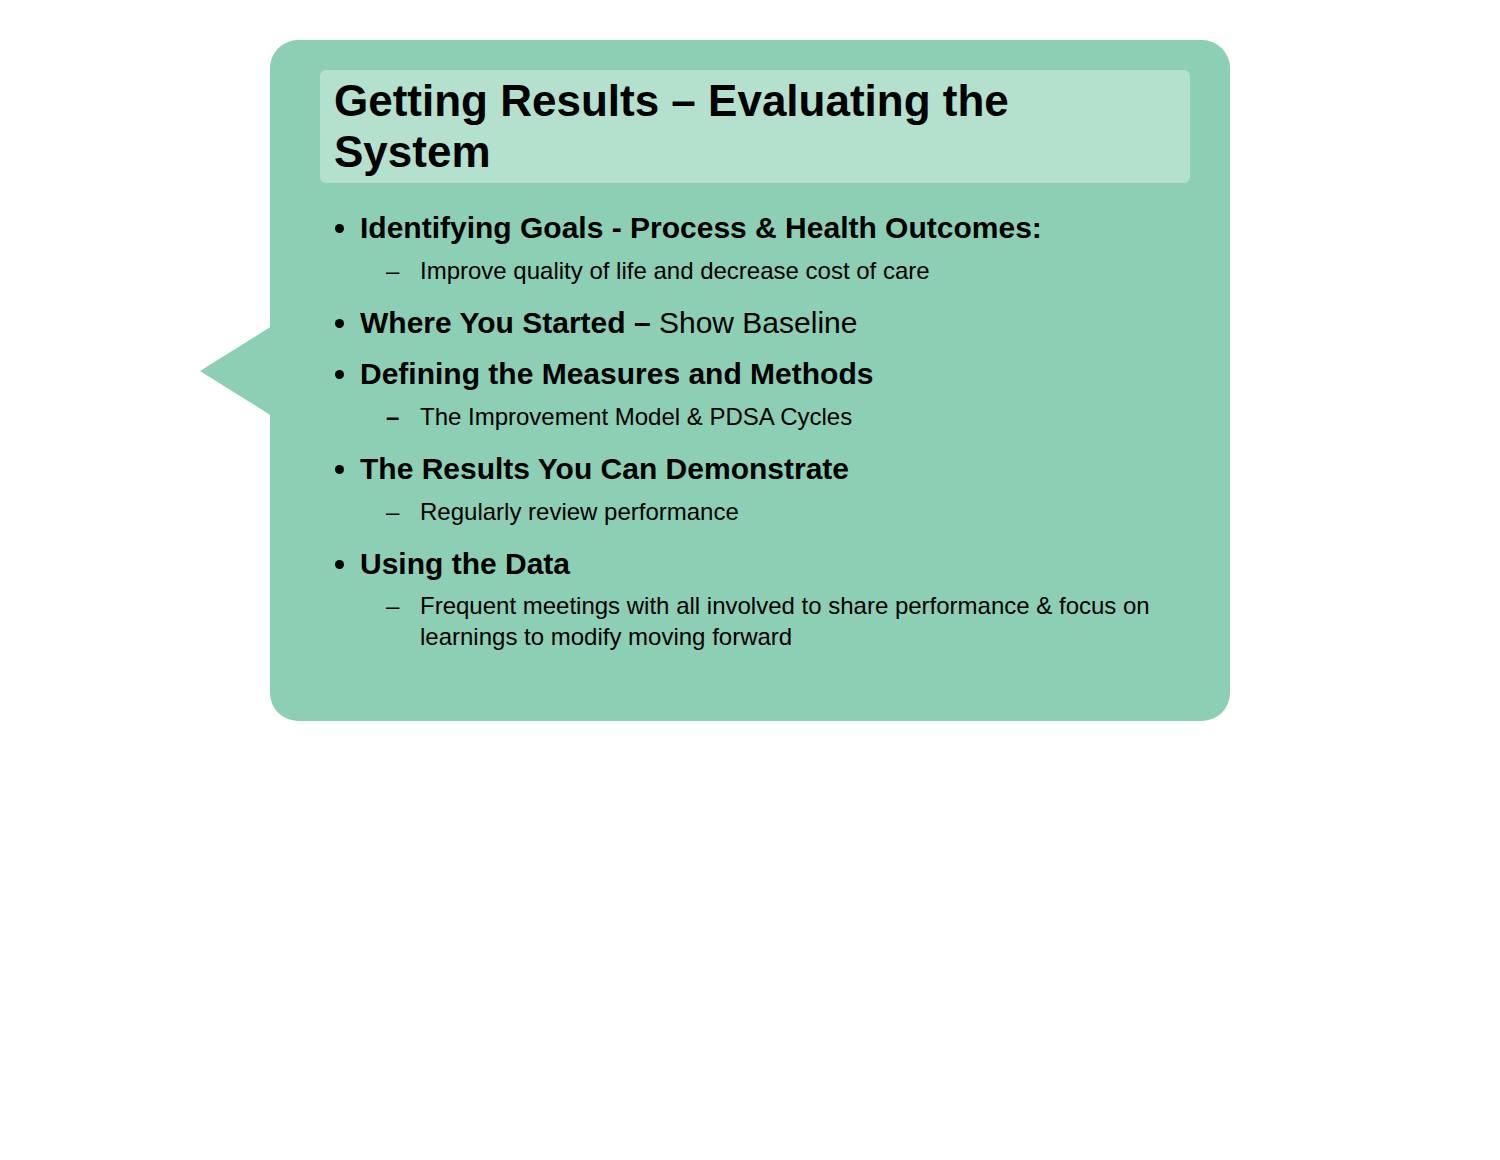Getting Results – Evaluating the System
Identifying Goals - Process & Health Outcomes:
Improve quality of life and decrease cost of care
Where You Started – Show Baseline
Defining the Measures and Methods
The Improvement Model & PDSA Cycles
The Results You Can Demonstrate
Regularly review performance
Using the Data
Frequent meetings with all involved to share performance & focus on learnings to modify moving forward